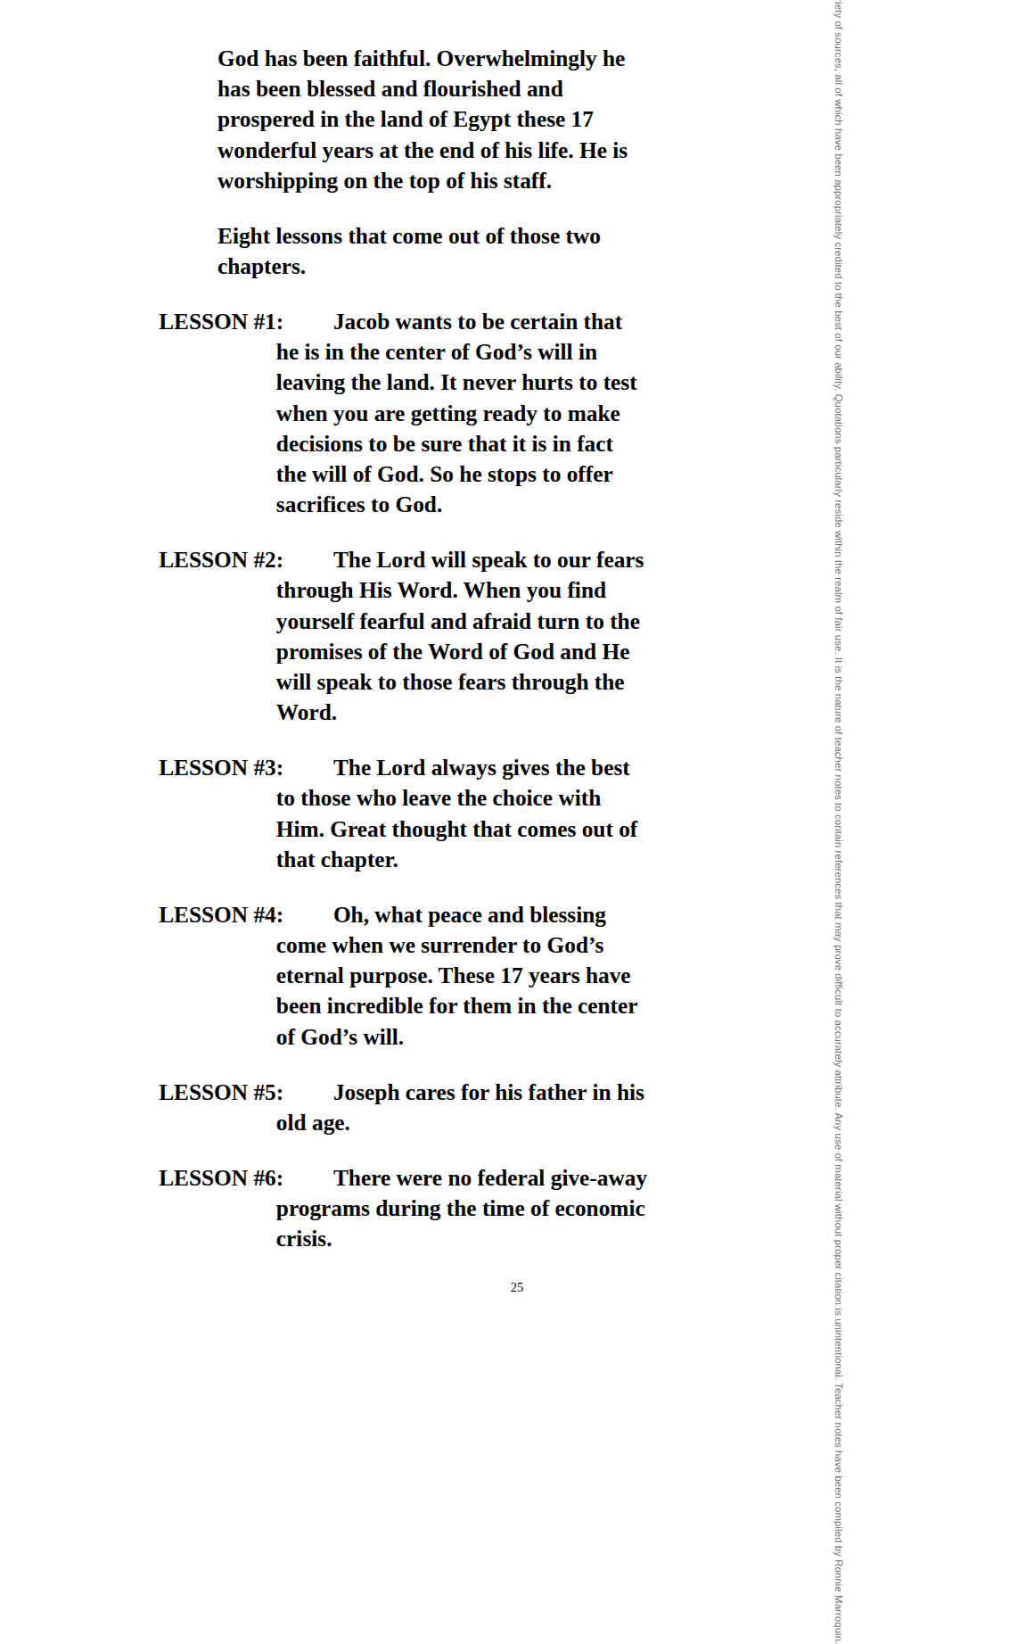Copyright © 2017 by Bible Teaching Resources by Don Anderson Ministries. The author's teacher notes incorporate quoted, paraphrased and summarized material from a variety of sources, all of which have been appropriately credited to the best of our ability. Quotations particularly reside within the realm of fair use. It is the nature of teacher notes to contain references that may prove difficult to accurately attribute. Any use of material without proper citation is unintentional. Teacher notes have been compiled by Ronnie Marroquin.
God has been faithful. Overwhelmingly he has been blessed and flourished and prospered in the land of Egypt these 17 wonderful years at the end of his life. He is worshipping on the top of his staff.
Eight lessons that come out of those two chapters.
LESSON #1: Jacob wants to be certain that he is in the center of God’s will in leaving the land. It never hurts to test when you are getting ready to make decisions to be sure that it is in fact the will of God. So he stops to offer sacrifices to God.
LESSON #2: The Lord will speak to our fears through His Word. When you find yourself fearful and afraid turn to the promises of the Word of God and He will speak to those fears through the Word.
LESSON #3: The Lord always gives the best to those who leave the choice with Him. Great thought that comes out of that chapter.
LESSON #4: Oh, what peace and blessing come when we surrender to God’s eternal purpose. These 17 years have been incredible for them in the center of God’s will.
LESSON #5: Joseph cares for his father in his old age.
LESSON #6: There were no federal give-away programs during the time of economic crisis.
25